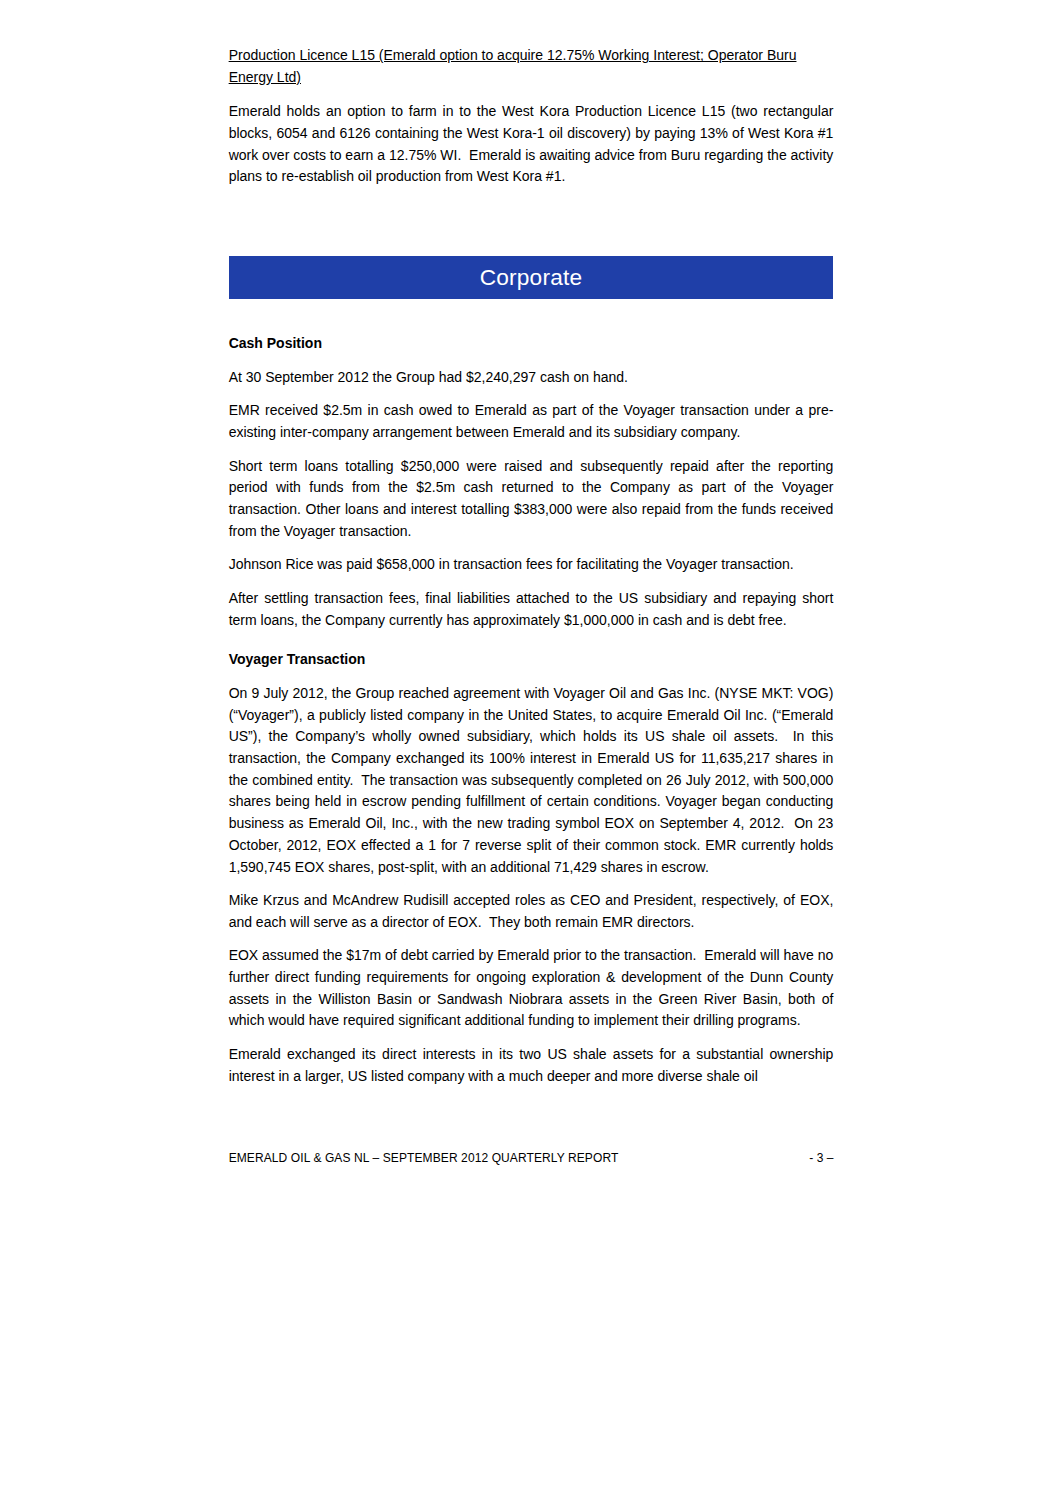Production Licence L15 (Emerald option to acquire 12.75% Working Interest; Operator Buru Energy Ltd)
Emerald holds an option to farm in to the West Kora Production Licence L15 (two rectangular blocks, 6054 and 6126 containing the West Kora-1 oil discovery) by paying 13% of West Kora #1 work over costs to earn a 12.75% WI. Emerald is awaiting advice from Buru regarding the activity plans to re-establish oil production from West Kora #1.
Corporate
Cash Position
At 30 September 2012 the Group had $2,240,297 cash on hand.
EMR received $2.5m in cash owed to Emerald as part of the Voyager transaction under a pre-existing inter-company arrangement between Emerald and its subsidiary company.
Short term loans totalling $250,000 were raised and subsequently repaid after the reporting period with funds from the $2.5m cash returned to the Company as part of the Voyager transaction. Other loans and interest totalling $383,000 were also repaid from the funds received from the Voyager transaction.
Johnson Rice was paid $658,000 in transaction fees for facilitating the Voyager transaction.
After settling transaction fees, final liabilities attached to the US subsidiary and repaying short term loans, the Company currently has approximately $1,000,000 in cash and is debt free.
Voyager Transaction
On 9 July 2012, the Group reached agreement with Voyager Oil and Gas Inc. (NYSE MKT: VOG) (“Voyager”), a publicly listed company in the United States, to acquire Emerald Oil Inc. (“Emerald US”), the Company’s wholly owned subsidiary, which holds its US shale oil assets. In this transaction, the Company exchanged its 100% interest in Emerald US for 11,635,217 shares in the combined entity. The transaction was subsequently completed on 26 July 2012, with 500,000 shares being held in escrow pending fulfillment of certain conditions. Voyager began conducting business as Emerald Oil, Inc., with the new trading symbol EOX on September 4, 2012. On 23 October, 2012, EOX effected a 1 for 7 reverse split of their common stock. EMR currently holds 1,590,745 EOX shares, post-split, with an additional 71,429 shares in escrow.
Mike Krzus and McAndrew Rudisill accepted roles as CEO and President, respectively, of EOX, and each will serve as a director of EOX. They both remain EMR directors.
EOX assumed the $17m of debt carried by Emerald prior to the transaction. Emerald will have no further direct funding requirements for ongoing exploration & development of the Dunn County assets in the Williston Basin or Sandwash Niobrara assets in the Green River Basin, both of which would have required significant additional funding to implement their drilling programs.
Emerald exchanged its direct interests in its two US shale assets for a substantial ownership interest in a larger, US listed company with a much deeper and more diverse shale oil
EMERALD OIL & GAS NL – SEPTEMBER 2012 QUARTERLY REPORT - 3 –